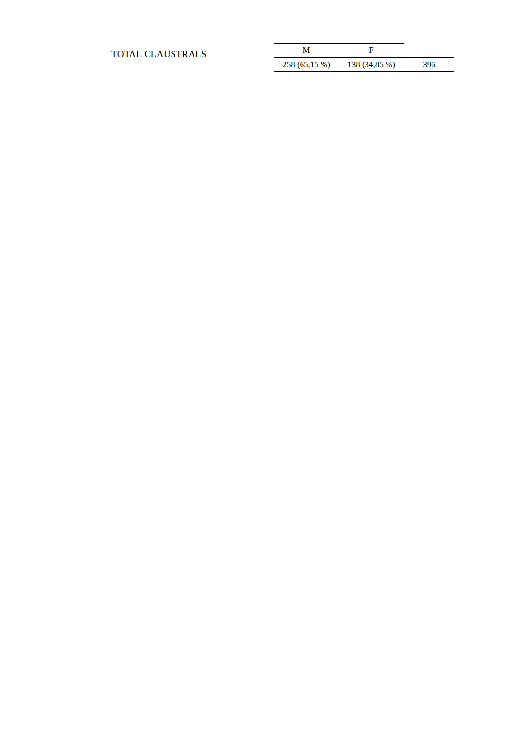TOTAL CLAUSTRALS
| M | F | |
| --- | --- | --- |
| 258 (65,15 %) | 138 (34,85 %) | 396 |